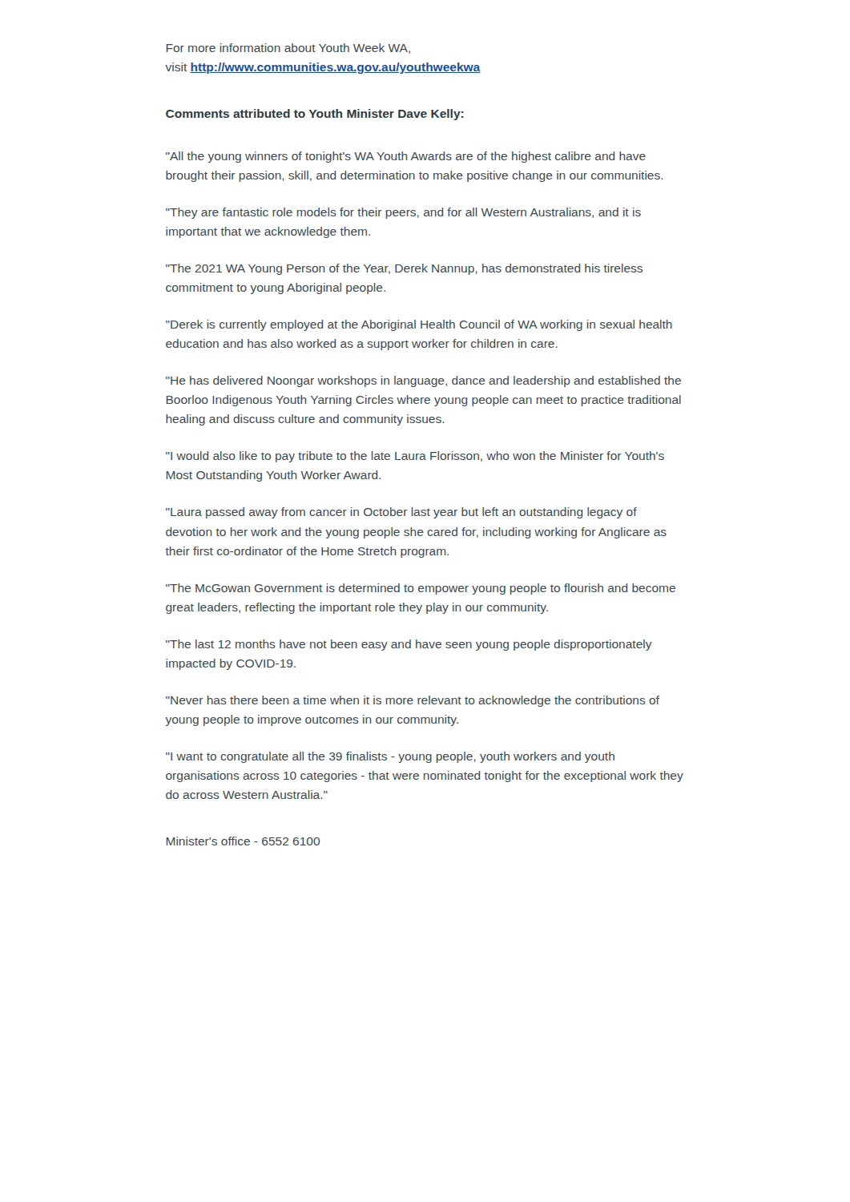For more information about Youth Week WA,
visit http://www.communities.wa.gov.au/youthweekwa
Comments attributed to Youth Minister Dave Kelly:
"All the young winners of tonight's WA Youth Awards are of the highest calibre and have brought their passion, skill, and determination to make positive change in our communities.
"They are fantastic role models for their peers, and for all Western Australians, and it is important that we acknowledge them.
"The 2021 WA Young Person of the Year, Derek Nannup, has demonstrated his tireless commitment to young Aboriginal people.
"Derek is currently employed at the Aboriginal Health Council of WA working in sexual health education and has also worked as a support worker for children in care.
"He has delivered Noongar workshops in language, dance and leadership and established the Boorloo Indigenous Youth Yarning Circles where young people can meet to practice traditional healing and discuss culture and community issues.
"I would also like to pay tribute to the late Laura Florisson, who won the Minister for Youth's Most Outstanding Youth Worker Award.
"Laura passed away from cancer in October last year but left an outstanding legacy of devotion to her work and the young people she cared for, including working for Anglicare as their first co-ordinator of the Home Stretch program.
"The McGowan Government is determined to empower young people to flourish and become great leaders, reflecting the important role they play in our community.
"The last 12 months have not been easy and have seen young people disproportionately impacted by COVID-19.
"Never has there been a time when it is more relevant to acknowledge the contributions of young people to improve outcomes in our community.
"I want to congratulate all the 39 finalists - young people, youth workers and youth organisations across 10 categories - that were nominated tonight for the exceptional work they do across Western Australia."
Minister's office - 6552 6100